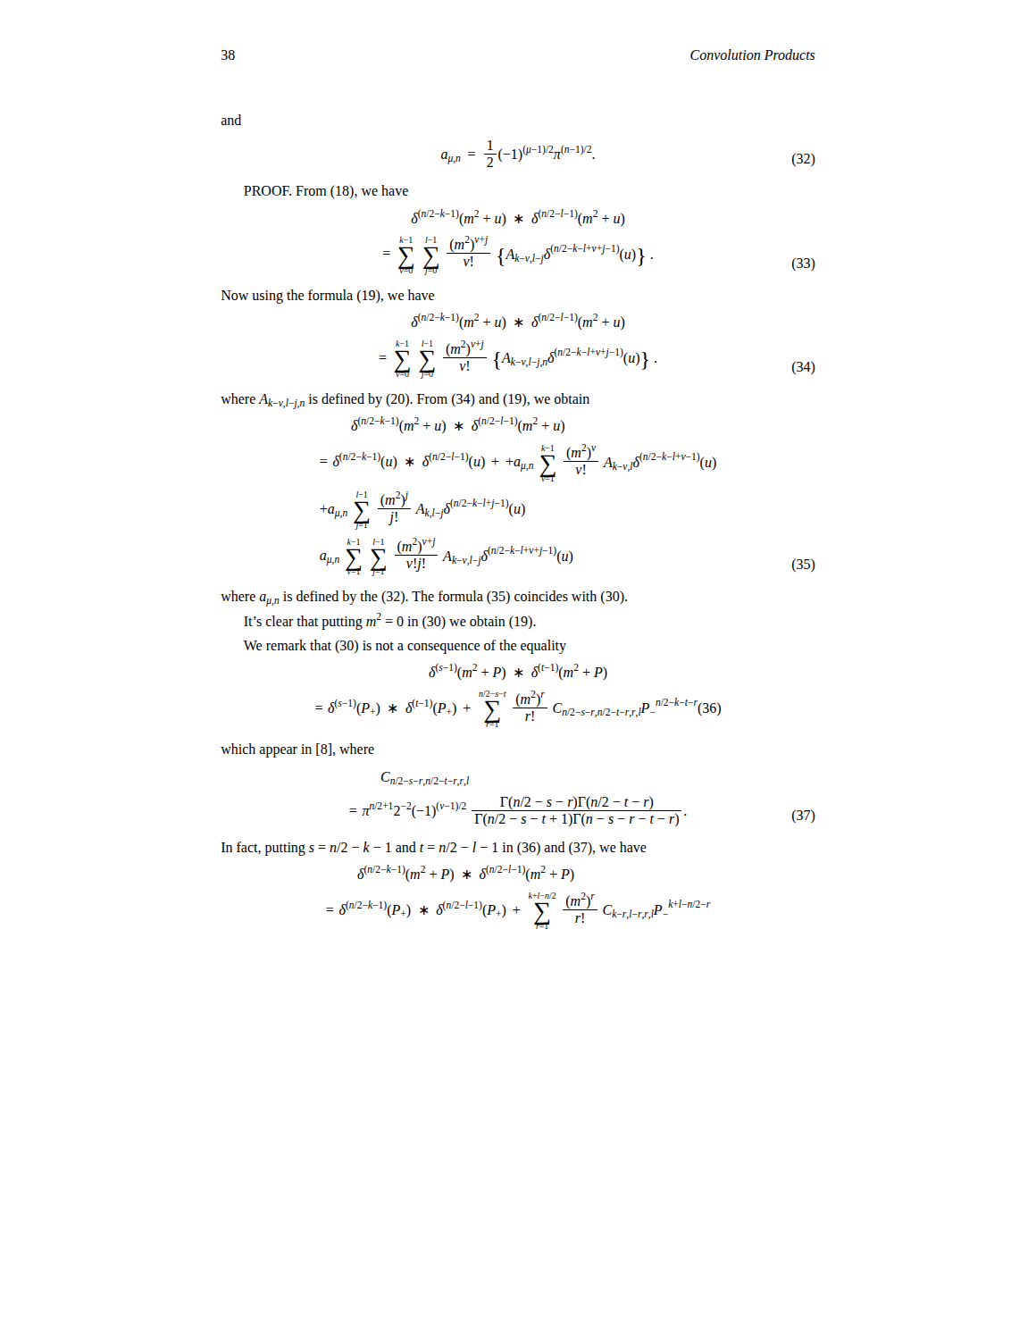38
Convolution Products
and
aμ,n = 12(−1)(μ−1)/2π(n−1)/2. (32)
PROOF. From (18), we have
δ(n/2−k−1)(m2 + u) ∗ δ(n/2−l−1)(m2 + u)
=
k−1∑ν=0 l−1∑j=0 (m2)ν+j ν! {Ak−ν,l−jδ(n/2−k−l+ν+j−1)(u)} .
(33)
Now using the formula (19), we have
δ(n/2−k−1)(m2 + u) ∗ δ(n/2−l−1)(m2 + u)
=
k−1∑ν=0 l−1∑j=0 (m2)ν+j ν! {Ak−ν,l−j,nδ(n/2−k−l+ν+j−1)(u)} .
(34)
where Ak−ν,l−j,n is defined by (20). From (34) and (19), we obtain
δ(n/2−k−1)(m2 + u) ∗ δ(n/2−l−1)(m2 + u)
=
δ(n/2−k−1)(u) ∗ δ(n/2−l−1)(u) + +aμ,n k−1∑ν=1 (m2)ν ν! Ak−ν,lδ(n/2−k−l+ν−1)(u)
+aμ,n l−1∑j=1 (m2)j j! Ak,l−jδ(n/2−k−l+j−1)(u)
aμ,n k−1∑ν=1 l−1∑j=1 (m2)ν+j ν!j! Ak−ν,l−jδ(n/2−k−l+ν+j−1)(u)
(35)
where aμ,n is defined by the (32). The formula (35) coincides with (30).
It’s clear that putting m2 = 0 in (30) we obtain (19).
We remark that (30) is not a consequence of the equality
δ(s−1)(m2 + P) ∗ δ(t−1)(m2 + P)
=
δ(s−1)(P+) ∗ δ(t−1)(P+) + n/2−s−t∑r=1 (m2)r r! Cn/2−s−r,n/2−t−r,r,lP−n/2−k−t−r(36)
which appear in [8], where
Cn/2−s−r,n/2−t−r,r,l
=
πn/2+12−2(−1)(ν−1)/2 Γ(n/2 − s − r)Γ(n/2 − t − r) Γ(n/2 − s − t + 1)Γ(n − s − r − t − r).
(37)
In fact, putting s = n/2 − k − 1 and t = n/2 − l − 1 in (36) and (37), we have
δ(n/2−k−1)(m2 + P) ∗ δ(n/2−l−1)(m2 + P)
=
δ(n/2−k−1)(P+) ∗ δ(n/2−l−1)(P+) + k+l−n/2∑r=1 (m2)r r! Ck−r,l−r,r,lP−k+l−n/2−r